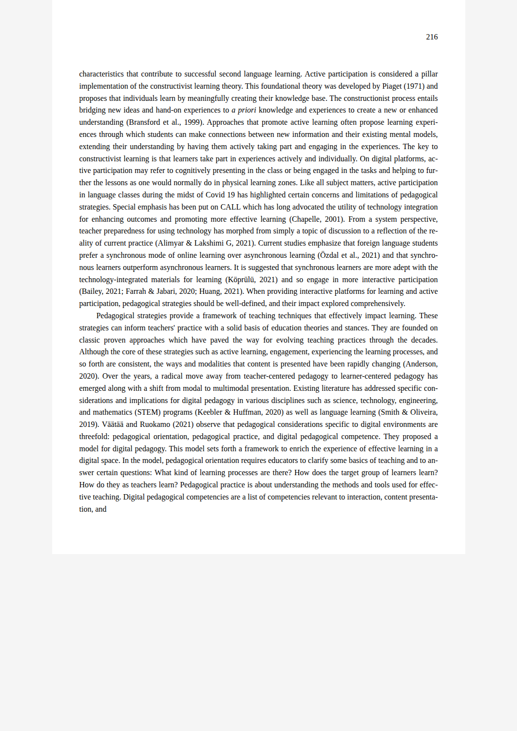216
characteristics that contribute to successful second language learning. Active participation is considered a pillar implementation of the constructivist learning theory. This foundational theory was developed by Piaget (1971) and proposes that individuals learn by meaningfully creating their knowledge base. The constructionist process entails bridging new ideas and hand-on experiences to a priori knowledge and experiences to create a new or enhanced understanding (Bransford et al., 1999). Approaches that promote active learning often propose learning experiences through which students can make connections between new information and their existing mental models, extending their understanding by having them actively taking part and engaging in the experiences. The key to constructivist learning is that learners take part in experiences actively and individually. On digital platforms, active participation may refer to cognitively presenting in the class or being engaged in the tasks and helping to further the lessons as one would normally do in physical learning zones. Like all subject matters, active participation in language classes during the midst of Covid 19 has highlighted certain concerns and limitations of pedagogical strategies. Special emphasis has been put on CALL which has long advocated the utility of technology integration for enhancing outcomes and promoting more effective learning (Chapelle, 2001). From a system perspective, teacher preparedness for using technology has morphed from simply a topic of discussion to a reflection of the reality of current practice (Alimyar & Lakshimi G, 2021). Current studies emphasize that foreign language students prefer a synchronous mode of online learning over asynchronous learning (Özdal et al., 2021) and that synchronous learners outperform asynchronous learners. It is suggested that synchronous learners are more adept with the technology-integrated materials for learning (Köprülü, 2021) and so engage in more interactive participation (Bailey, 2021; Farrah & Jabari, 2020; Huang, 2021). When providing interactive platforms for learning and active participation, pedagogical strategies should be well-defined, and their impact explored comprehensively.
Pedagogical strategies provide a framework of teaching techniques that effectively impact learning. These strategies can inform teachers' practice with a solid basis of education theories and stances. They are founded on classic proven approaches which have paved the way for evolving teaching practices through the decades. Although the core of these strategies such as active learning, engagement, experiencing the learning processes, and so forth are consistent, the ways and modalities that content is presented have been rapidly changing (Anderson, 2020). Over the years, a radical move away from teacher-centered pedagogy to learner-centered pedagogy has emerged along with a shift from modal to multimodal presentation. Existing literature has addressed specific considerations and implications for digital pedagogy in various disciplines such as science, technology, engineering, and mathematics (STEM) programs (Keebler & Huffman, 2020) as well as language learning (Smith & Oliveira, 2019). Väätää and Ruokamo (2021) observe that pedagogical considerations specific to digital environments are threefold: pedagogical orientation, pedagogical practice, and digital pedagogical competence. They proposed a model for digital pedagogy. This model sets forth a framework to enrich the experience of effective learning in a digital space. In the model, pedagogical orientation requires educators to clarify some basics of teaching and to answer certain questions: What kind of learning processes are there? How does the target group of learners learn? How do they as teachers learn? Pedagogical practice is about understanding the methods and tools used for effective teaching. Digital pedagogical competencies are a list of competencies relevant to interaction, content presentation, and